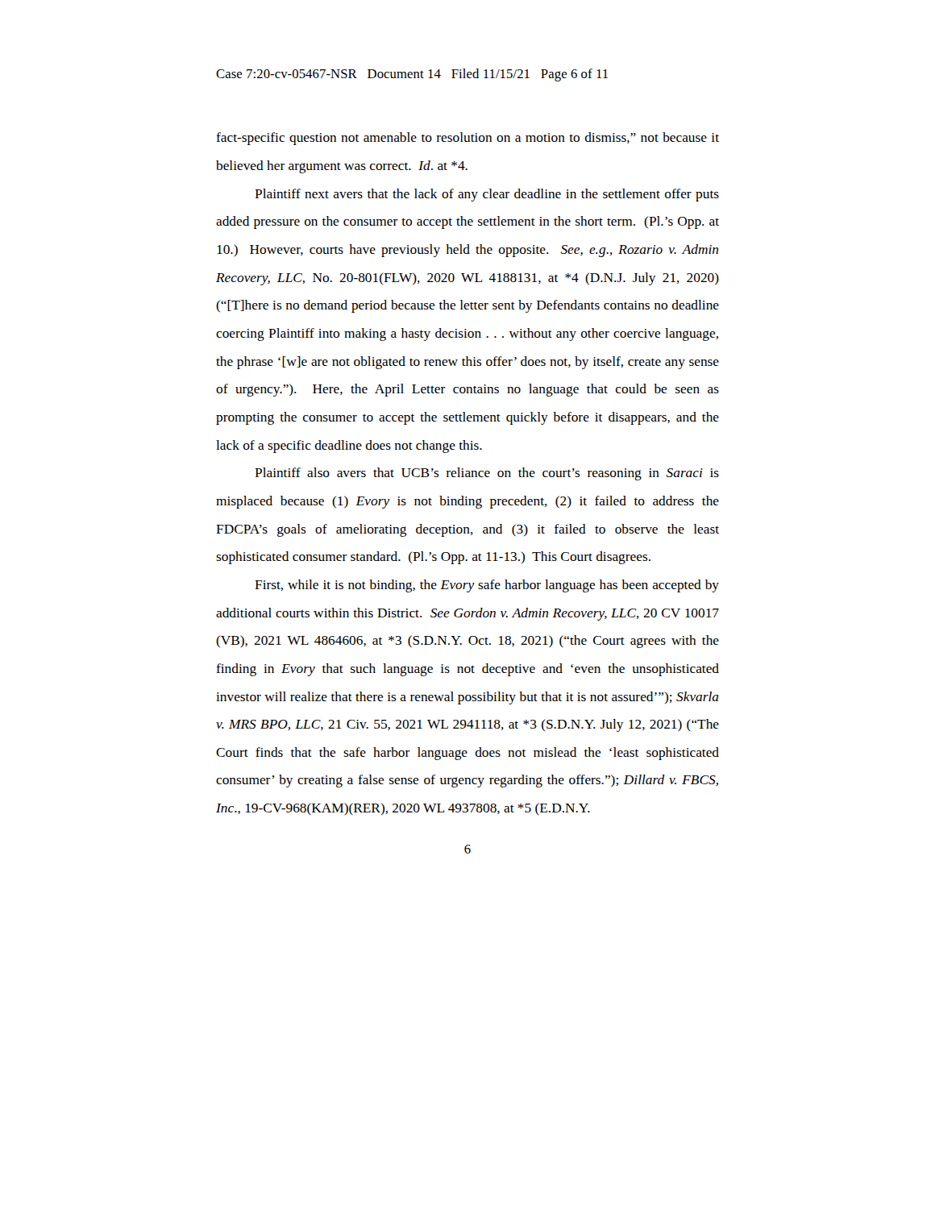Case 7:20-cv-05467-NSR Document 14 Filed 11/15/21 Page 6 of 11
fact-specific question not amenable to resolution on a motion to dismiss,” not because it believed her argument was correct. Id. at *4.
Plaintiff next avers that the lack of any clear deadline in the settlement offer puts added pressure on the consumer to accept the settlement in the short term. (Pl.’s Opp. at 10.) However, courts have previously held the opposite. See, e.g., Rozario v. Admin Recovery, LLC, No. 20-801(FLW), 2020 WL 4188131, at *4 (D.N.J. July 21, 2020) (“[T]here is no demand period because the letter sent by Defendants contains no deadline coercing Plaintiff into making a hasty decision . . . without any other coercive language, the phrase ‘[w]e are not obligated to renew this offer’ does not, by itself, create any sense of urgency.”). Here, the April Letter contains no language that could be seen as prompting the consumer to accept the settlement quickly before it disappears, and the lack of a specific deadline does not change this.
Plaintiff also avers that UCB’s reliance on the court’s reasoning in Saraci is misplaced because (1) Evory is not binding precedent, (2) it failed to address the FDCPA’s goals of ameliorating deception, and (3) it failed to observe the least sophisticated consumer standard. (Pl.’s Opp. at 11-13.) This Court disagrees.
First, while it is not binding, the Evory safe harbor language has been accepted by additional courts within this District. See Gordon v. Admin Recovery, LLC, 20 CV 10017 (VB), 2021 WL 4864606, at *3 (S.D.N.Y. Oct. 18, 2021) (“the Court agrees with the finding in Evory that such language is not deceptive and ‘even the unsophisticated investor will realize that there is a renewal possibility but that it is not assured’”); Skvarla v. MRS BPO, LLC, 21 Civ. 55, 2021 WL 2941118, at *3 (S.D.N.Y. July 12, 2021) (“The Court finds that the safe harbor language does not mislead the ‘least sophisticated consumer’ by creating a false sense of urgency regarding the offers.”); Dillard v. FBCS, Inc., 19-CV-968(KAM)(RER), 2020 WL 4937808, at *5 (E.D.N.Y.
6